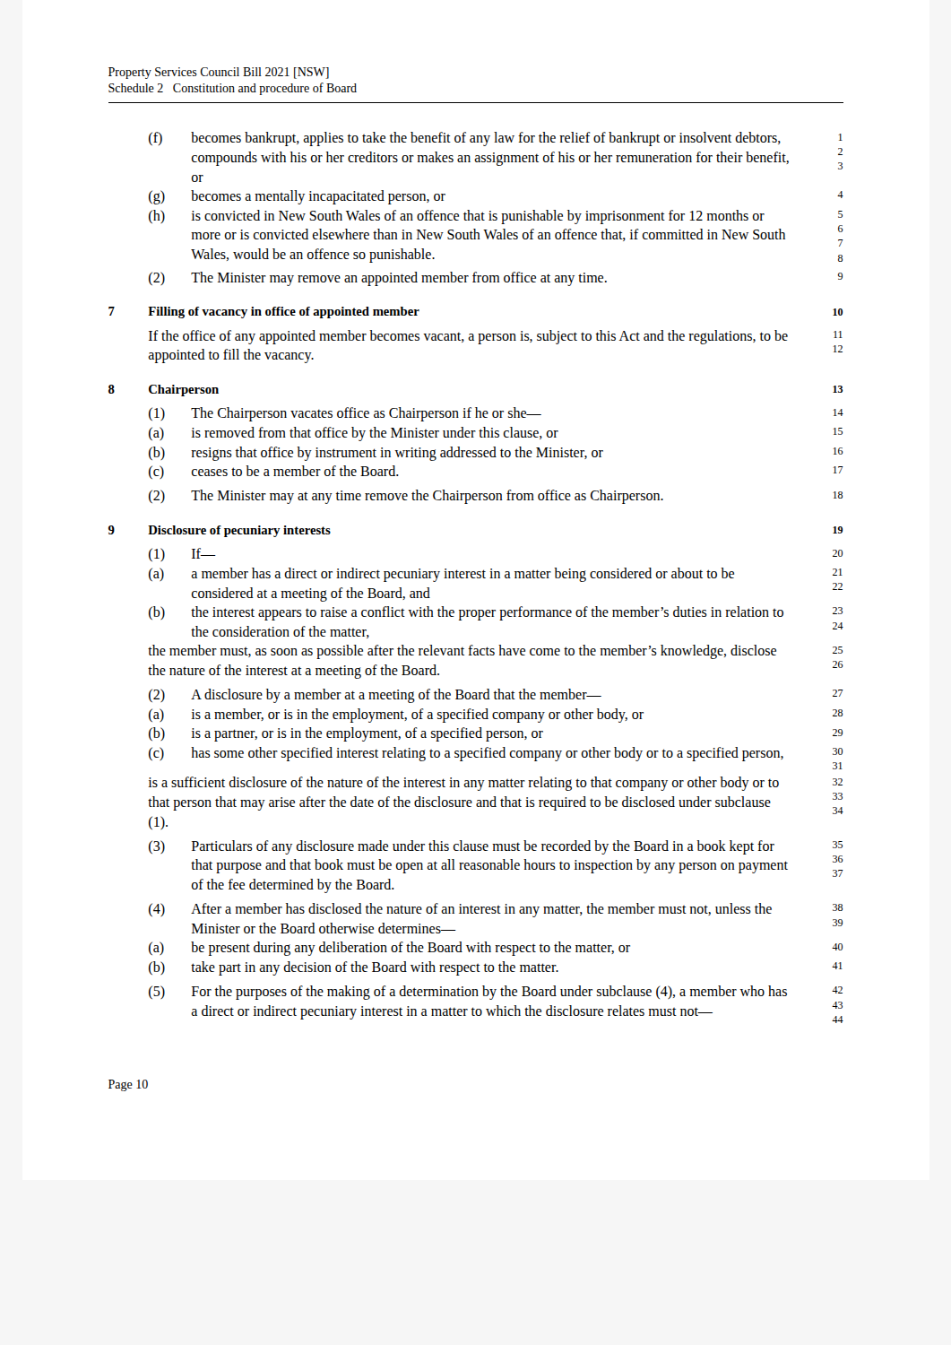Property Services Council Bill 2021 [NSW]
Schedule 2 Constitution and procedure of Board
(f)
becomes bankrupt, applies to take the benefit of any law for the relief of bankrupt or insolvent debtors, compounds with his or her creditors or makes an assignment of his or her remuneration for their benefit, or
1 2 3
(g)
becomes a mentally incapacitated person, or
4
(h)
is convicted in New South Wales of an offence that is punishable by imprisonment for 12 months or more or is convicted elsewhere than in New South Wales of an offence that, if committed in New South Wales, would be an offence so punishable.
5 6 7 8
(2)
The Minister may remove an appointed member from office at any time.
9
7
Filling of vacancy in office of appointed member
10
If the office of any appointed member becomes vacant, a person is, subject to this Act and the regulations, to be appointed to fill the vacancy.
11 12
8
Chairperson
13
(1)
The Chairperson vacates office as Chairperson if he or she—
14
(a)
is removed from that office by the Minister under this clause, or
15
(b)
resigns that office by instrument in writing addressed to the Minister, or
16
(c)
ceases to be a member of the Board.
17
(2)
The Minister may at any time remove the Chairperson from office as Chairperson.
18
9
Disclosure of pecuniary interests
19
(1)
If—
20
(a)
a member has a direct or indirect pecuniary interest in a matter being considered or about to be considered at a meeting of the Board, and
21 22
(b)
the interest appears to raise a conflict with the proper performance of the member’s duties in relation to the consideration of the matter,
23 24
the member must, as soon as possible after the relevant facts have come to the member’s knowledge, disclose the nature of the interest at a meeting of the Board.
25 26
(2)
A disclosure by a member at a meeting of the Board that the member—
27
(a)
is a member, or is in the employment, of a specified company or other body, or
28
(b)
is a partner, or is in the employment, of a specified person, or
29
(c)
has some other specified interest relating to a specified company or other body or to a specified person,
30 31
is a sufficient disclosure of the nature of the interest in any matter relating to that company or other body or to that person that may arise after the date of the disclosure and that is required to be disclosed under subclause (1).
32 33 34
(3)
Particulars of any disclosure made under this clause must be recorded by the Board in a book kept for that purpose and that book must be open at all reasonable hours to inspection by any person on payment of the fee determined by the Board.
35 36 37
(4)
After a member has disclosed the nature of an interest in any matter, the member must not, unless the Minister or the Board otherwise determines—
38 39
(a)
be present during any deliberation of the Board with respect to the matter, or
40
(b)
take part in any decision of the Board with respect to the matter.
41
(5)
For the purposes of the making of a determination by the Board under subclause (4), a member who has a direct or indirect pecuniary interest in a matter to which the disclosure relates must not—
42 43 44
Page 10